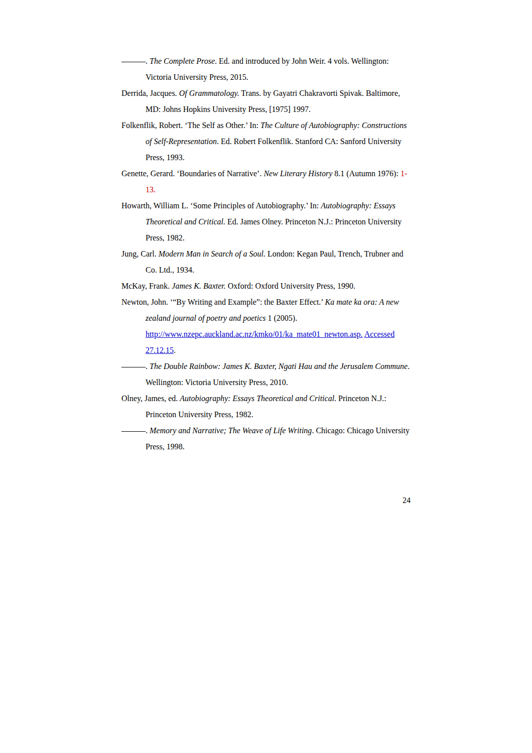———. The Complete Prose. Ed. and introduced by John Weir. 4 vols. Wellington: Victoria University Press, 2015.
Derrida, Jacques. Of Grammatology. Trans. by Gayatri Chakravorti Spivak. Baltimore, MD: Johns Hopkins University Press, [1975] 1997.
Folkenflik, Robert. ‘The Self as Other.’ In: The Culture of Autobiography: Constructions of Self-Representation. Ed. Robert Folkenflik. Stanford CA: Sanford University Press, 1993.
Genette, Gerard. ‘Boundaries of Narrative’. New Literary History 8.1 (Autumn 1976): 1-13.
Howarth, William L. ‘Some Principles of Autobiography.’ In: Autobiography: Essays Theoretical and Critical. Ed. James Olney. Princeton N.J.: Princeton University Press, 1982.
Jung, Carl. Modern Man in Search of a Soul. London: Kegan Paul, Trench, Trubner and Co. Ltd., 1934.
McKay, Frank. James K. Baxter. Oxford: Oxford University Press, 1990.
Newton, John. ‘“By Writing and Example”: the Baxter Effect.’ Ka mate ka ora: A new zealand journal of poetry and poetics 1 (2005). http://www.nzepc.auckland.ac.nz/kmko/01/ka_mate01_newton.asp. Accessed 27.12.15.
———. The Double Rainbow: James K. Baxter, Ngati Hau and the Jerusalem Commune. Wellington: Victoria University Press, 2010.
Olney, James, ed. Autobiography: Essays Theoretical and Critical. Princeton N.J.: Princeton University Press, 1982.
———. Memory and Narrative; The Weave of Life Writing. Chicago: Chicago University Press, 1998.
24